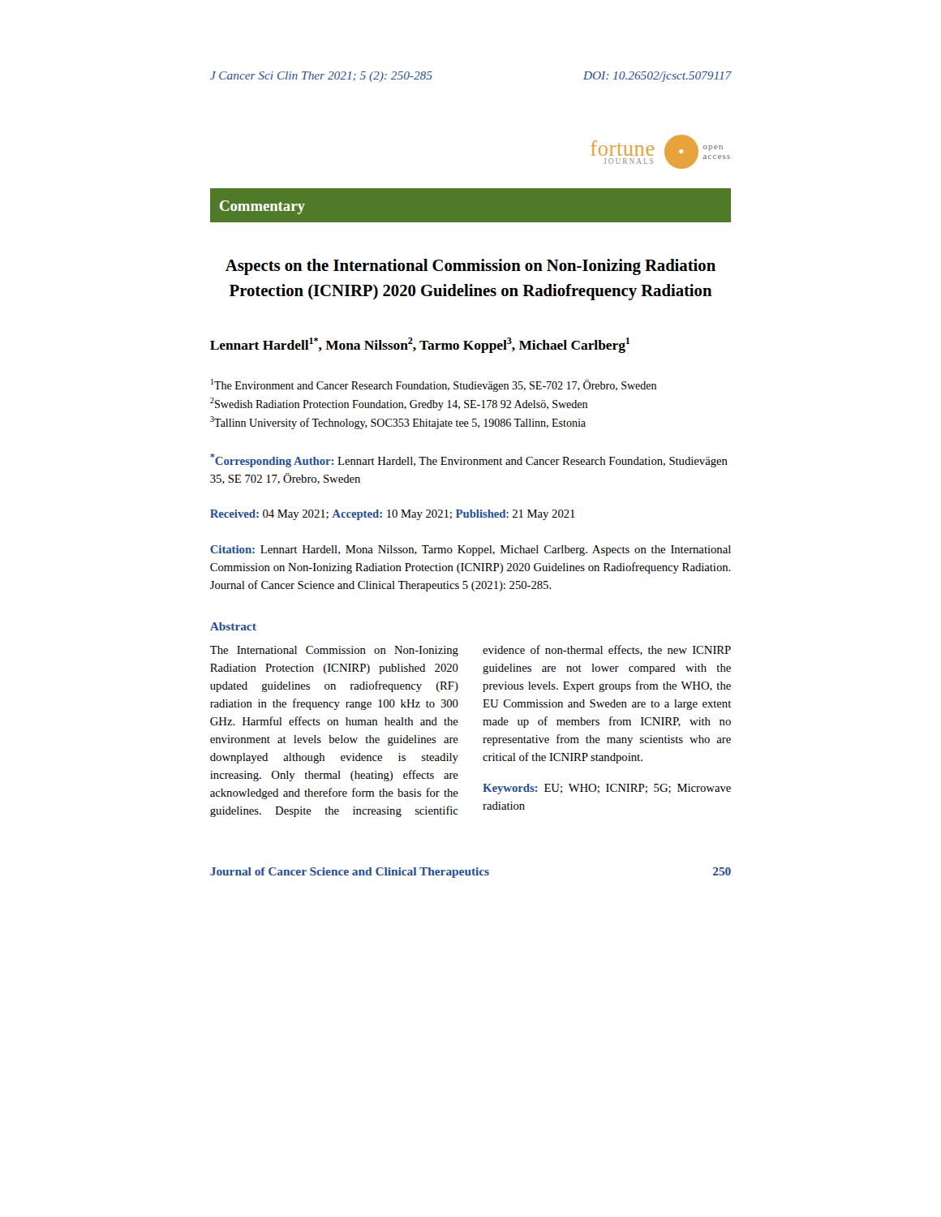J Cancer Sci Clin Ther 2021; 5 (2): 250-285
DOI: 10.26502/jcsct.5079117
fortuneJOURNALS
•
open access
Commentary
Aspects on the International Commission on Non-Ionizing Radiation Protection (ICNIRP) 2020 Guidelines on Radiofrequency Radiation
Lennart Hardell1*, Mona Nilsson2, Tarmo Koppel3, Michael Carlberg1
1The Environment and Cancer Research Foundation, Studievägen 35, SE-702 17, Örebro, Sweden
2Swedish Radiation Protection Foundation, Gredby 14, SE-178 92 Adelsö, Sweden
3Tallinn University of Technology, SOC353 Ehitajate tee 5, 19086 Tallinn, Estonia
*Corresponding Author: Lennart Hardell, The Environment and Cancer Research Foundation, Studievägen 35, SE 702 17, Örebro, Sweden
Received: 04 May 2021; Accepted: 10 May 2021; Published: 21 May 2021
Citation: Lennart Hardell, Mona Nilsson, Tarmo Koppel, Michael Carlberg. Aspects on the International Commission on Non-Ionizing Radiation Protection (ICNIRP) 2020 Guidelines on Radiofrequency Radiation. Journal of Cancer Science and Clinical Therapeutics 5 (2021): 250-285.
Abstract
The International Commission on Non-Ionizing Radiation Protection (ICNIRP) published 2020 updated guidelines on radiofrequency (RF) radiation in the frequency range 100 kHz to 300 GHz. Harmful effects on human health and the environment at levels below the guidelines are downplayed although evidence is steadily increasing. Only thermal (heating) effects are acknowledged and therefore form the basis for the guidelines. Despite the increasing scientific evidence of non-thermal effects, the new ICNIRP guidelines are not lower compared with the previous levels. Expert groups from the WHO, the EU Commission and Sweden are to a large extent made up of members from ICNIRP, with no representative from the many scientists who are critical of the ICNIRP standpoint.
Keywords: EU; WHO; ICNIRP; 5G; Microwave radiation
Journal of Cancer Science and Clinical Therapeutics
250